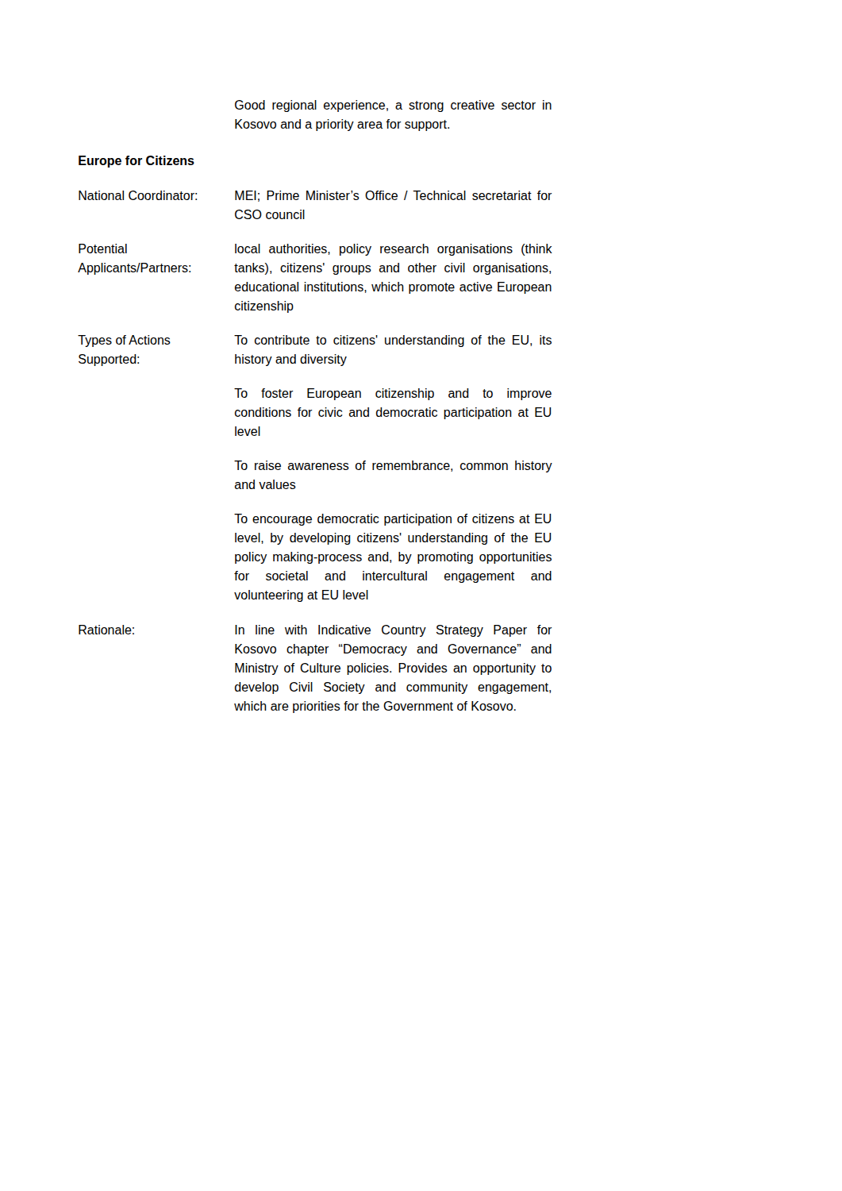Good regional experience, a strong creative sector in Kosovo and a priority area for support.
Europe for Citizens
National Coordinator:
MEI; Prime Minister’s Office / Technical secretariat for CSO council
Potential Applicants/Partners:
local authorities, policy research organisations (think tanks), citizens' groups and other civil organisations, educational institutions, which promote active European citizenship
Types of Actions Supported:
To contribute to citizens' understanding of the EU, its history and diversity
To foster European citizenship and to improve conditions for civic and democratic participation at EU level
To raise awareness of remembrance, common history and values
To encourage democratic participation of citizens at EU level, by developing citizens' understanding of the EU policy making-process and, by promoting opportunities for societal and intercultural engagement and volunteering at EU level
Rationale:
In line with Indicative Country Strategy Paper for Kosovo chapter “Democracy and Governance” and Ministry of Culture policies. Provides an opportunity to develop Civil Society and community engagement, which are priorities for the Government of Kosovo.